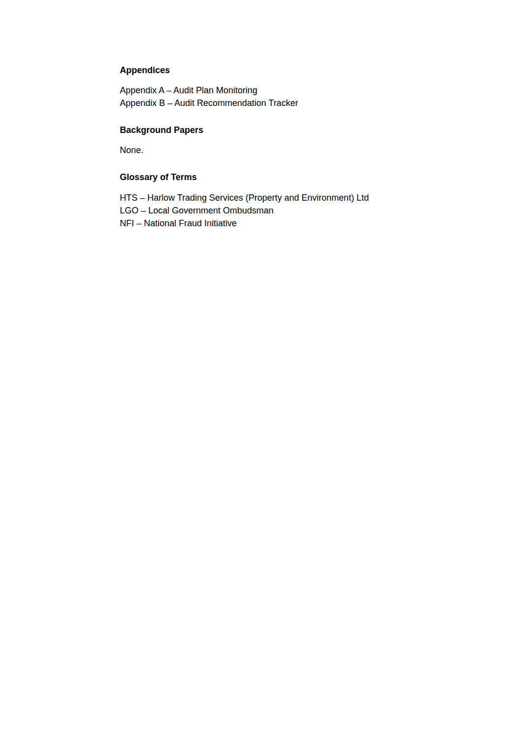Appendices
Appendix A – Audit Plan Monitoring
Appendix B – Audit Recommendation Tracker
Background Papers
None.
Glossary of Terms
HTS – Harlow Trading Services (Property and Environment) Ltd
LGO – Local Government Ombudsman
NFI – National Fraud Initiative